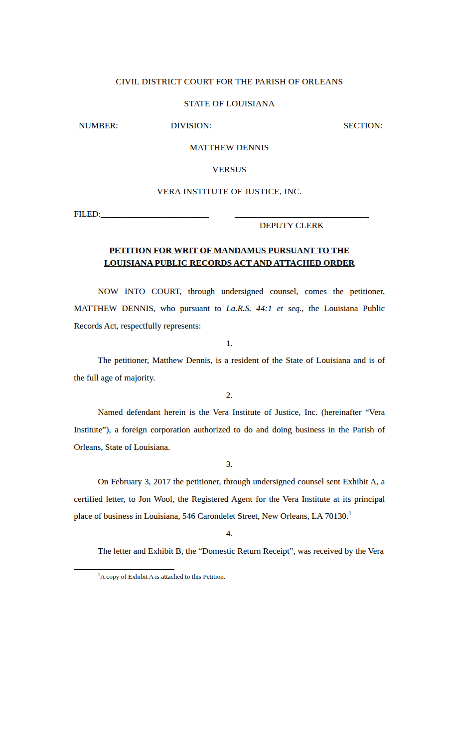CIVIL DISTRICT COURT FOR THE PARISH OF ORLEANS
STATE OF LOUISIANA
NUMBER: DIVISION: SECTION:
MATTHEW DENNIS
VERSUS
VERA INSTITUTE OF JUSTICE, INC.
FILED:_________________________ _______________________________
DEPUTY CLERK
PETITION FOR WRIT OF MANDAMUS PURSUANT TO THE
LOUISIANA PUBLIC RECORDS ACT AND ATTACHED ORDER
NOW INTO COURT, through undersigned counsel, comes the petitioner, MATTHEW DENNIS, who pursuant to La.R.S. 44:1 et seq., the Louisiana Public Records Act, respectfully represents:
1.
The petitioner, Matthew Dennis, is a resident of the State of Louisiana and is of the full age of majority.
2.
Named defendant herein is the Vera Institute of Justice, Inc. (hereinafter “Vera Institute”), a foreign corporation authorized to do and doing business in the Parish of Orleans, State of Louisiana.
3.
On February 3, 2017 the petitioner, through undersigned counsel sent Exhibit A, a certified letter, to Jon Wool, the Registered Agent for the Vera Institute at its principal place of business in Louisiana, 546 Carondelet Street, New Orleans, LA 70130.1
4.
The letter and Exhibit B, the “Domestic Return Receipt”, was received by the Vera
1A copy of Exhibit A is attached to this Petition.